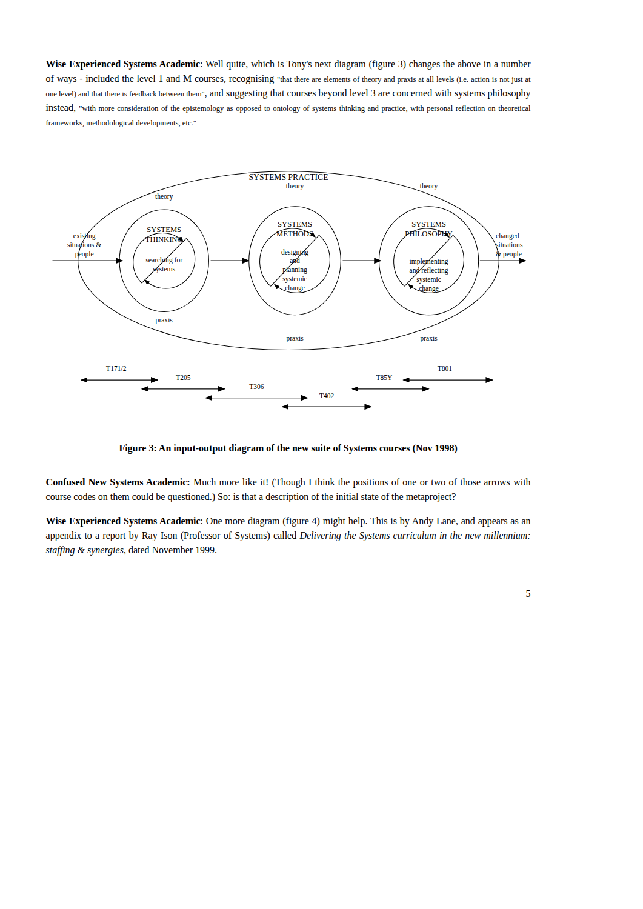Wise Experienced Systems Academic: Well quite, which is Tony's next diagram (figure 3) changes the above in a number of ways - included the level 1 and M courses, recognising "that there are elements of theory and praxis at all levels (i.e. action is not just at one level) and that there is feedback between them", and suggesting that courses beyond level 3 are concerned with systems philosophy instead, "with more consideration of the epistemology as opposed to ontology of systems thinking and practice, with personal reflection on theoretical frameworks, methodological developments, etc."
SYSTEMS PRACTICE existing situations & people SYSTEMS THINKING searching for systems theory praxis SYSTEMS METHODS designing and planning systemic change theory praxis SYSTEMS PHILOSOPHY implementing and reflecting systemic change theory praxis changed situations & people T171/2 T205 T306 T402 T85Y T801
Figure 3: An input-output diagram of the new suite of Systems courses (Nov 1998)
Confused New Systems Academic: Much more like it! (Though I think the positions of one or two of those arrows with course codes on them could be questioned.) So: is that a description of the initial state of the metaproject?
Wise Experienced Systems Academic: One more diagram (figure 4) might help. This is by Andy Lane, and appears as an appendix to a report by Ray Ison (Professor of Systems) called Delivering the Systems curriculum in the new millennium: staffing & synergies, dated November 1999.
5